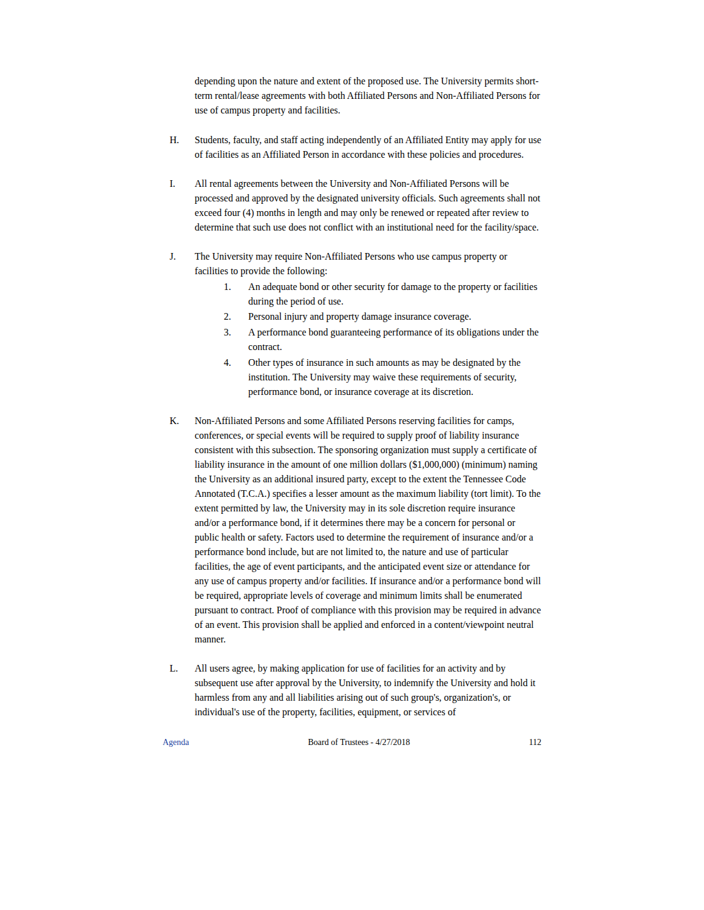depending upon the nature and extent of the proposed use. The University permits short-term rental/lease agreements with both Affiliated Persons and Non-Affiliated Persons for use of campus property and facilities.
H. Students, faculty, and staff acting independently of an Affiliated Entity may apply for use of facilities as an Affiliated Person in accordance with these policies and procedures.
I. All rental agreements between the University and Non-Affiliated Persons will be processed and approved by the designated university officials. Such agreements shall not exceed four (4) months in length and may only be renewed or repeated after review to determine that such use does not conflict with an institutional need for the facility/space.
J. The University may require Non-Affiliated Persons who use campus property or facilities to provide the following:
1. An adequate bond or other security for damage to the property or facilities during the period of use.
2. Personal injury and property damage insurance coverage.
3. A performance bond guaranteeing performance of its obligations under the contract.
4. Other types of insurance in such amounts as may be designated by the institution. The University may waive these requirements of security, performance bond, or insurance coverage at its discretion.
K. Non-Affiliated Persons and some Affiliated Persons reserving facilities for camps, conferences, or special events will be required to supply proof of liability insurance consistent with this subsection. The sponsoring organization must supply a certificate of liability insurance in the amount of one million dollars ($1,000,000) (minimum) naming the University as an additional insured party, except to the extent the Tennessee Code Annotated (T.C.A.) specifies a lesser amount as the maximum liability (tort limit). To the extent permitted by law, the University may in its sole discretion require insurance and/or a performance bond, if it determines there may be a concern for personal or public health or safety. Factors used to determine the requirement of insurance and/or a performance bond include, but are not limited to, the nature and use of particular facilities, the age of event participants, and the anticipated event size or attendance for any use of campus property and/or facilities. If insurance and/or a performance bond will be required, appropriate levels of coverage and minimum limits shall be enumerated pursuant to contract. Proof of compliance with this provision may be required in advance of an event. This provision shall be applied and enforced in a content/viewpoint neutral manner.
L. All users agree, by making application for use of facilities for an activity and by subsequent use after approval by the University, to indemnify the University and hold it harmless from any and all liabilities arising out of such group's, organization's, or individual's use of the property, facilities, equipment, or services of
Agenda 112
Board of Trustees - 4/27/2018